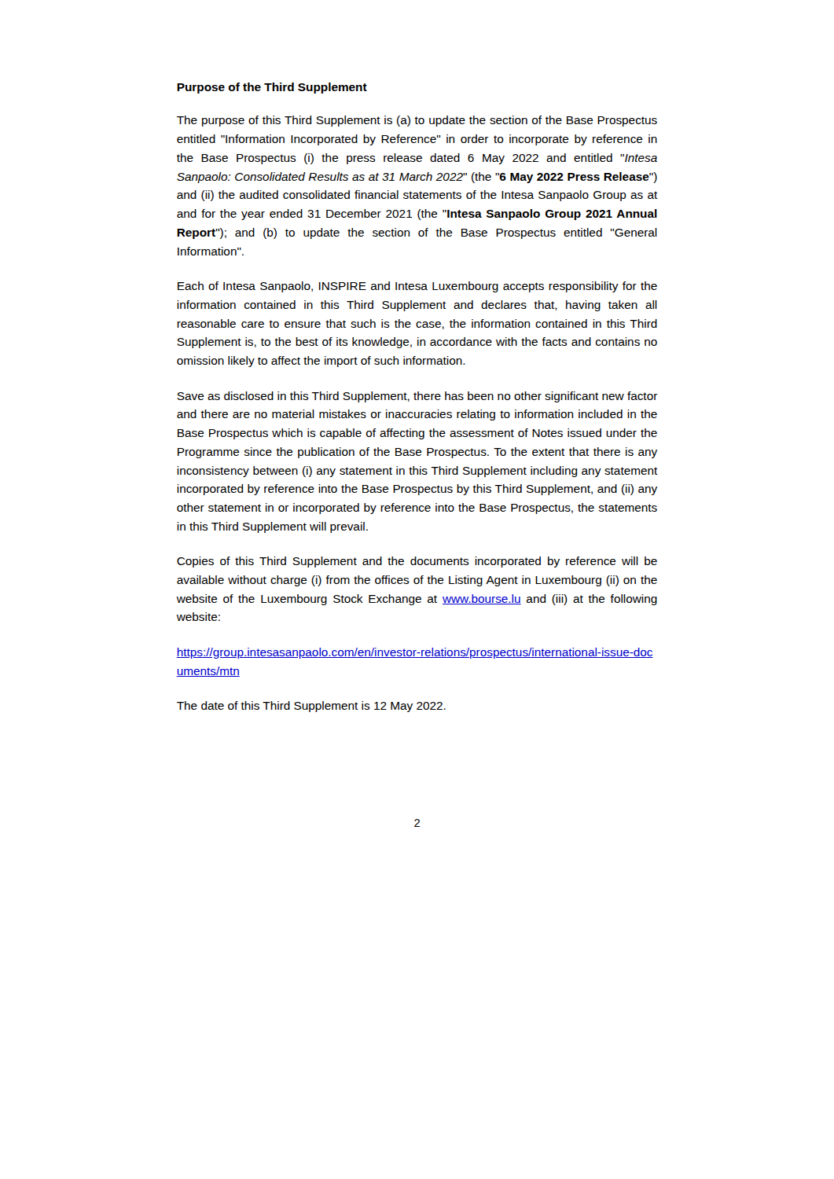Purpose of the Third Supplement
The purpose of this Third Supplement is (a) to update the section of the Base Prospectus entitled "Information Incorporated by Reference" in order to incorporate by reference in the Base Prospectus (i) the press release dated 6 May 2022 and entitled "Intesa Sanpaolo: Consolidated Results as at 31 March 2022" (the "6 May 2022 Press Release") and (ii) the audited consolidated financial statements of the Intesa Sanpaolo Group as at and for the year ended 31 December 2021 (the "Intesa Sanpaolo Group 2021 Annual Report"); and (b) to update the section of the Base Prospectus entitled "General Information".
Each of Intesa Sanpaolo, INSPIRE and Intesa Luxembourg accepts responsibility for the information contained in this Third Supplement and declares that, having taken all reasonable care to ensure that such is the case, the information contained in this Third Supplement is, to the best of its knowledge, in accordance with the facts and contains no omission likely to affect the import of such information.
Save as disclosed in this Third Supplement, there has been no other significant new factor and there are no material mistakes or inaccuracies relating to information included in the Base Prospectus which is capable of affecting the assessment of Notes issued under the Programme since the publication of the Base Prospectus. To the extent that there is any inconsistency between (i) any statement in this Third Supplement including any statement incorporated by reference into the Base Prospectus by this Third Supplement, and (ii) any other statement in or incorporated by reference into the Base Prospectus, the statements in this Third Supplement will prevail.
Copies of this Third Supplement and the documents incorporated by reference will be available without charge (i) from the offices of the Listing Agent in Luxembourg (ii) on the website of the Luxembourg Stock Exchange at www.bourse.lu and (iii) at the following website:
https://group.intesasanpaolo.com/en/investor-relations/prospectus/international-issue-documents/mtn
The date of this Third Supplement is 12 May 2022.
2